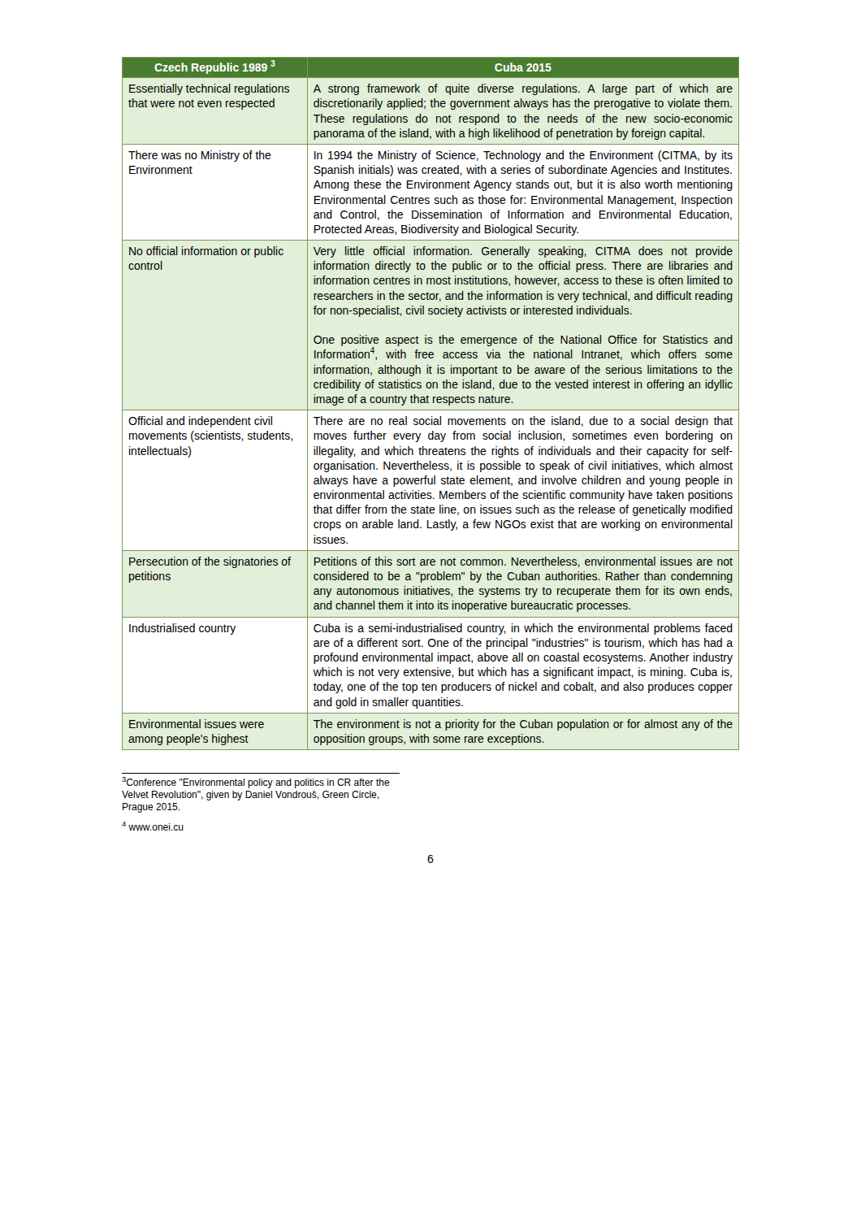| Czech Republic 1989 3 | Cuba 2015 |
| --- | --- |
| Essentially technical regulations that were not even respected | A strong framework of quite diverse regulations. A large part of which are discretionarily applied; the government always has the prerogative to violate them. These regulations do not respond to the needs of the new socio-economic panorama of the island, with a high likelihood of penetration by foreign capital. |
| There was no Ministry of the Environment | In 1994 the Ministry of Science, Technology and the Environment (CITMA, by its Spanish initials) was created, with a series of subordinate Agencies and Institutes. Among these the Environment Agency stands out, but it is also worth mentioning Environmental Centres such as those for: Environmental Management, Inspection and Control, the Dissemination of Information and Environmental Education, Protected Areas, Biodiversity and Biological Security. |
| No official information or public control | Very little official information. Generally speaking, CITMA does not provide information directly to the public or to the official press. There are libraries and information centres in most institutions, however, access to these is often limited to researchers in the sector, and the information is very technical, and difficult reading for non-specialist, civil society activists or interested individuals. One positive aspect is the emergence of the National Office for Statistics and Information 4 , with free access via the national Intranet, which offers some information, although it is important to be aware of the serious limitations to the credibility of statistics on the island, due to the vested interest in offering an idyllic image of a country that respects nature. |
| Official and independent civil movements (scientists, students, intellectuals) | There are no real social movements on the island, due to a social design that moves further every day from social inclusion, sometimes even bordering on illegality, and which threatens the rights of individuals and their capacity for self-organisation. Nevertheless, it is possible to speak of civil initiatives, which almost always have a powerful state element, and involve children and young people in environmental activities. Members of the scientific community have taken positions that differ from the state line, on issues such as the release of genetically modified crops on arable land. Lastly, a few NGOs exist that are working on environmental issues. |
| Persecution of the signatories of petitions | Petitions of this sort are not common. Nevertheless, environmental issues are not considered to be a "problem" by the Cuban authorities. Rather than condemning any autonomous initiatives, the systems try to recuperate them for its own ends, and channel them it into its inoperative bureaucratic processes. |
| Industrialised country | Cuba is a semi-industrialised country, in which the environmental problems faced are of a different sort. One of the principal "industries" is tourism, which has had a profound environmental impact, above all on coastal ecosystems. Another industry which is not very extensive, but which has a significant impact, is mining. Cuba is, today, one of the top ten producers of nickel and cobalt, and also produces copper and gold in smaller quantities. |
| Environmental issues were among people's highest | The environment is not a priority for the Cuban population or for almost any of the opposition groups, with some rare exceptions. |
3Conference "Environmental policy and politics in CR after the Velvet Revolution", given by Daniel Vondrouš, Green Circle, Prague 2015.
4 www.onei.cu
6